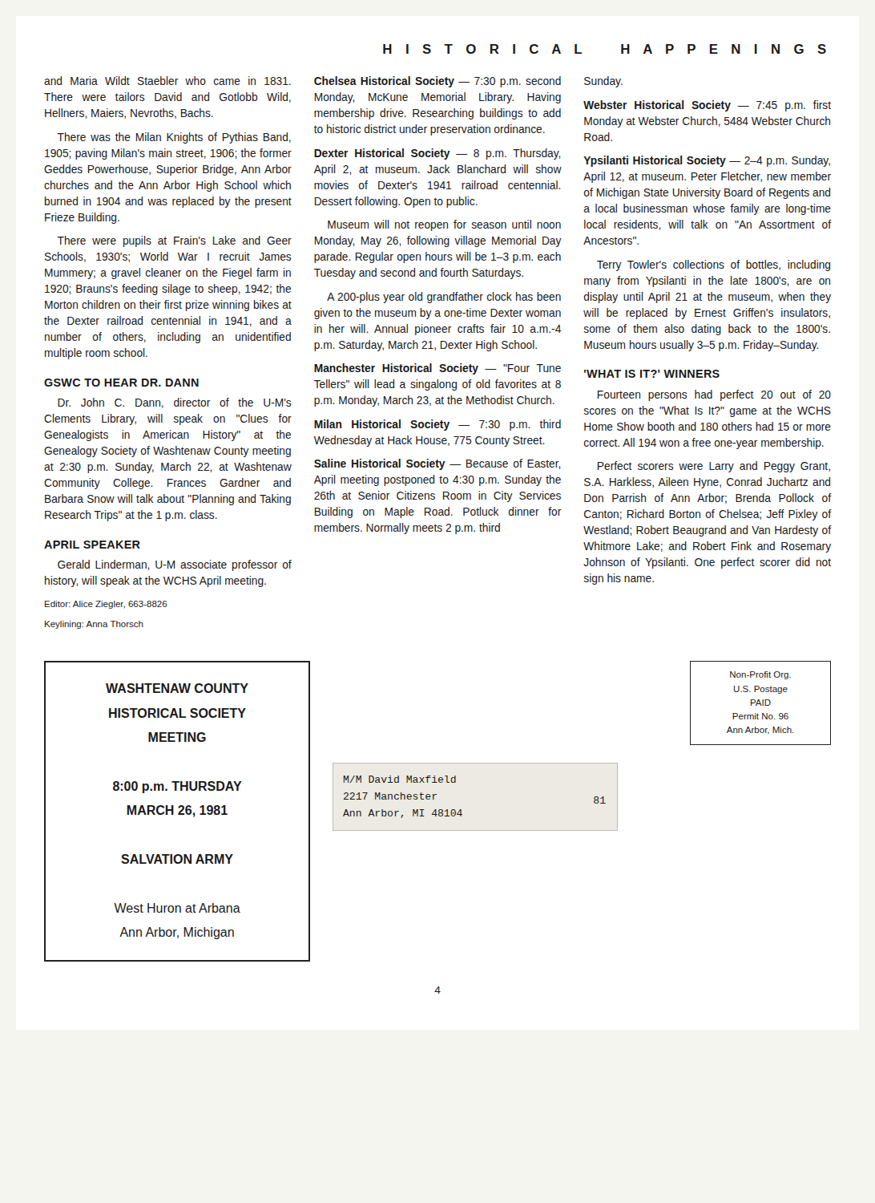H I S T O R I C A L H A P P E N I N G S
and Maria Wildt Staebler who came in 1831. There were tailors David and Gotlobb Wild, Hellners, Maiers, Nevroths, Bachs.
There was the Milan Knights of Pythias Band, 1905; paving Milan's main street, 1906; the former Geddes Powerhouse, Superior Bridge, Ann Arbor churches and the Ann Arbor High School which burned in 1904 and was replaced by the present Frieze Building.
There were pupils at Frain's Lake and Geer Schools, 1930's; World War I recruit James Mummery; a gravel cleaner on the Fiegel farm in 1920; Brauns's feeding silage to sheep, 1942; the Morton children on their first prize winning bikes at the Dexter railroad centennial in 1941, and a number of others, including an unidentified multiple room school.
GSWC to Hear Dr. Dann
Dr. John C. Dann, director of the U-M's Clements Library, will speak on "Clues for Genealogists in American History" at the Genealogy Society of Washtenaw County meeting at 2:30 p.m. Sunday, March 22, at Washtenaw Community College. Frances Gardner and Barbara Snow will talk about "Planning and Taking Research Trips" at the 1 p.m. class.
April Speaker
Gerald Linderman, U-M associate professor of history, will speak at the WCHS April meeting.
Editor: Alice Ziegler, 663-8826
Keylining: Anna Thorsch
Chelsea Historical Society — 7:30 p.m. second Monday, McKune Memorial Library. Having membership drive. Researching buildings to add to historic district under preservation ordinance.
Dexter Historical Society — 8 p.m. Thursday, April 2, at museum. Jack Blanchard will show movies of Dexter's 1941 railroad centennial. Dessert following. Open to public.
Museum will not reopen for season until noon Monday, May 26, following village Memorial Day parade. Regular open hours will be 1–3 p.m. each Tuesday and second and fourth Saturdays.
A 200-plus year old grandfather clock has been given to the museum by a one-time Dexter woman in her will. Annual pioneer crafts fair 10 a.m.-4 p.m. Saturday, March 21, Dexter High School.
Manchester Historical Society — "Four Tune Tellers" will lead a singalong of old favorites at 8 p.m. Monday, March 23, at the Methodist Church.
Milan Historical Society — 7:30 p.m. third Wednesday at Hack House, 775 County Street.
Saline Historical Society — Because of Easter, April meeting postponed to 4:30 p.m. Sunday the 26th at Senior Citizens Room in City Services Building on Maple Road. Potluck dinner for members. Normally meets 2 p.m. third
Sunday.
Webster Historical Society — 7:45 p.m. first Monday at Webster Church, 5484 Webster Church Road.
Ypsilanti Historical Society — 2–4 p.m. Sunday, April 12, at museum. Peter Fletcher, new member of Michigan State University Board of Regents and a local businessman whose family are long-time local residents, will talk on "An Assortment of Ancestors".
Terry Towler's collections of bottles, including many from Ypsilanti in the late 1800's, are on display until April 21 at the museum, when they will be replaced by Ernest Griffen's insulators, some of them also dating back to the 1800's. Museum hours usually 3–5 p.m. Friday–Sunday.
'What Is It?' Winners
Fourteen persons had perfect 20 out of 20 scores on the "What Is It?" game at the WCHS Home Show booth and 180 others had 15 or more correct. All 194 won a free one-year membership.
Perfect scorers were Larry and Peggy Grant, S.A. Harkless, Aileen Hyne, Conrad Juchartz and Don Parrish of Ann Arbor; Brenda Pollock of Canton; Richard Borton of Chelsea; Jeff Pixley of Westland; Robert Beaugrand and Van Hardesty of Whitmore Lake; and Robert Fink and Rosemary Johnson of Ypsilanti. One perfect scorer did not sign his name.
WASHTENAW COUNTY
HISTORICAL SOCIETY
MEETING
8:00 p.m. THURSDAY
MARCH 26, 1981
SALVATION ARMY
West Huron at Arbana
Ann Arbor, Michigan
Non-Profit Org.
U.S. Postage
PAID
Permit No. 96
Ann Arbor, Mich.
M/M David Maxfield
2217 Manchester
Ann Arbor, MI 4810481
4